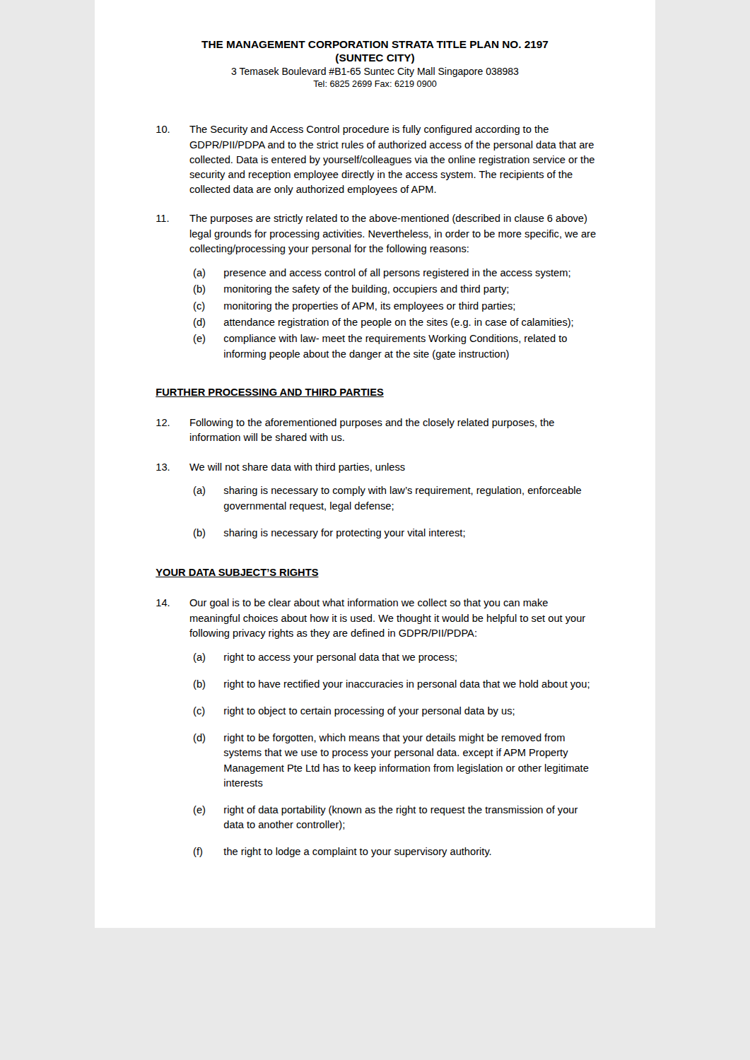THE MANAGEMENT CORPORATION STRATA TITLE PLAN NO. 2197
(SUNTEC CITY)
3 Temasek Boulevard #B1-65 Suntec City Mall Singapore 038983
Tel: 6825 2699 Fax: 6219 0900
10.
The Security and Access Control procedure is fully configured according to the GDPR/PII/PDPA and to the strict rules of authorized access of the personal data that are collected. Data is entered by yourself/colleagues via the online registration service or the security and reception employee directly in the access system. The recipients of the collected data are only authorized employees of APM.
11.
The purposes are strictly related to the above-mentioned (described in clause 6 above) legal grounds for processing activities. Nevertheless, in order to be more specific, we are collecting/processing your personal for the following reasons:
(a) presence and access control of all persons registered in the access system;
(b) monitoring the safety of the building, occupiers and third party;
(c) monitoring the properties of APM, its employees or third parties;
(d) attendance registration of the people on the sites (e.g. in case of calamities);
(e) compliance with law- meet the requirements Working Conditions, related to informing people about the danger at the site (gate instruction)
FURTHER PROCESSING AND THIRD PARTIES
12.
Following to the aforementioned purposes and the closely related purposes, the information will be shared with us.
13.
We will not share data with third parties, unless
(a) sharing is necessary to comply with law’s requirement, regulation, enforceable governmental request, legal defense;
(b) sharing is necessary for protecting your vital interest;
YOUR DATA SUBJECT’S RIGHTS
14.
Our goal is to be clear about what information we collect so that you can make meaningful choices about how it is used. We thought it would be helpful to set out your following privacy rights as they are defined in GDPR/PII/PDPA:
(a) right to access your personal data that we process;
(b) right to have rectified your inaccuracies in personal data that we hold about you;
(c) right to object to certain processing of your personal data by us;
(d) right to be forgotten, which means that your details might be removed from systems that we use to process your personal data. except if APM Property Management Pte Ltd has to keep information from legislation or other legitimate interests
(e) right of data portability (known as the right to request the transmission of your data to another controller);
(f) the right to lodge a complaint to your supervisory authority.